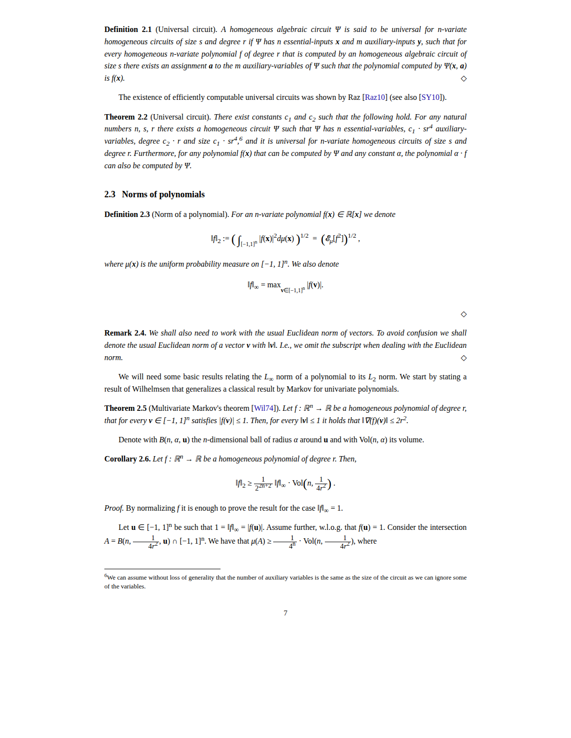Definition 2.1 (Universal circuit). A homogeneous algebraic circuit Ψ is said to be universal for n-variate homogeneous circuits of size s and degree r if Ψ has n essential-inputs x and m auxiliary-inputs y, such that for every homogeneous n-variate polynomial f of degree r that is computed by an homogeneous algebraic circuit of size s there exists an assignment a to the m auxiliary-variables of Ψ such that the polynomial computed by Ψ(x, a) is f(x). ◇
The existence of efficiently computable universal circuits was shown by Raz [Raz10] (see also [SY10]).
Theorem 2.2 (Universal circuit). There exist constants c1 and c2 such that the following hold. For any natural numbers n, s, r there exists a homogeneous circuit Ψ such that Ψ has n essential-variables, c1 · sr4 auxiliary-variables, degree c2 · r and size c1 · sr4,6 and it is universal for n-variate homogeneous circuits of size s and degree r. Furthermore, for any polynomial f(x) that can be computed by Ψ and any constant α, the polynomial α · f can also be computed by Ψ.
2.3 Norms of polynomials
Definition 2.3 (Norm of a polynomial). For an n-variate polynomial f(x) ∈ ℝ[x] we denote
‖f‖2 := ( ∫[−1,1]n |f(x)|2dμ(x) )1/2 = (𝓔μ[f2])1/2 ,
where μ(x) is the uniform probability measure on [−1, 1]n. We also denote
‖f‖∞ = maxv∈[−1,1]n |f(v)|.
◇
Remark 2.4. We shall also need to work with the usual Euclidean norm of vectors. To avoid confusion we shall denote the usual Euclidean norm of a vector v with ‖v‖. I.e., we omit the subscript when dealing with the Euclidean norm. ◇
We will need some basic results relating the L∞ norm of a polynomial to its L2 norm. We start by stating a result of Wilhelmsen that generalizes a classical result by Markov for univariate polynomials.
Theorem 2.5 (Multivariate Markov's theorem [Wil74]). Let f : ℝn → ℝ be a homogeneous polynomial of degree r, that for every v ∈ [−1, 1]n satisfies |f(v)| ≤ 1. Then, for every ‖v‖ ≤ 1 it holds that ‖∇(f)(v)‖ ≤ 2r2.
Denote with B(n, α, u) the n-dimensional ball of radius α around u and with Vol(n, α) its volume.
Corollary 2.6. Let f : ℝn → ℝ be a homogeneous polynomial of degree r. Then,
‖f‖2 ≥ 122n+2 ‖f‖∞ · Vol(n, 14r2) .
Proof. By normalizing f it is enough to prove the result for the case ‖f‖∞ = 1.
Let u ∈ [−1, 1]n be such that 1 = ‖f‖∞ = |f(u)|. Assume further, w.l.o.g. that f(u) = 1. Consider the intersection A = B(n, 14r2, u) ∩ [−1, 1]n. We have that μ(A) ≥ 14n · Vol(n, 14r2), where
6We can assume without loss of generality that the number of auxiliary variables is the same as the size of the circuit as we can ignore some of the variables.
7